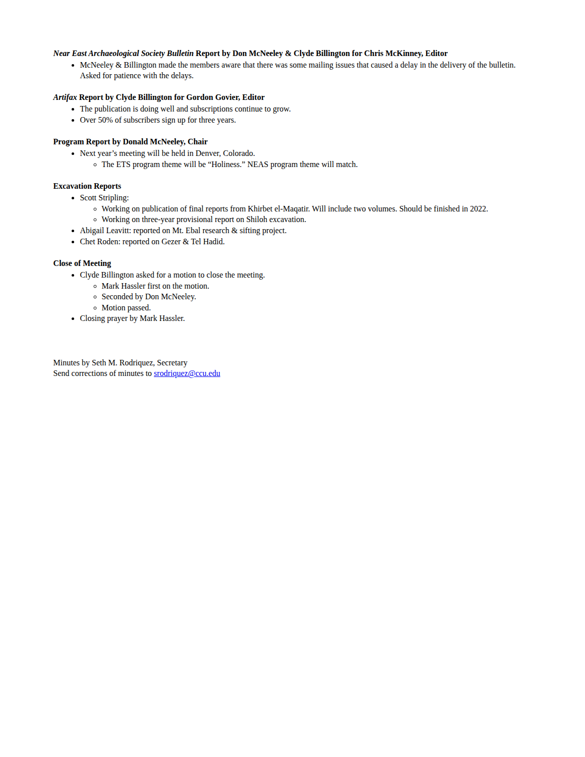Near East Archaeological Society Bulletin Report by Don McNeeley & Clyde Billington for Chris McKinney, Editor
McNeeley & Billington made the members aware that there was some mailing issues that caused a delay in the delivery of the bulletin. Asked for patience with the delays.
Artifax Report by Clyde Billington for Gordon Govier, Editor
The publication is doing well and subscriptions continue to grow.
Over 50% of subscribers sign up for three years.
Program Report by Donald McNeeley, Chair
Next year’s meeting will be held in Denver, Colorado.
The ETS program theme will be “Holiness.” NEAS program theme will match.
Excavation Reports
Scott Stripling:
Working on publication of final reports from Khirbet el-Maqatir. Will include two volumes. Should be finished in 2022.
Working on three-year provisional report on Shiloh excavation.
Abigail Leavitt: reported on Mt. Ebal research & sifting project.
Chet Roden: reported on Gezer & Tel Hadid.
Close of Meeting
Clyde Billington asked for a motion to close the meeting.
Mark Hassler first on the motion.
Seconded by Don McNeeley.
Motion passed.
Closing prayer by Mark Hassler.
Minutes by Seth M. Rodriquez, Secretary
Send corrections of minutes to srodriquez@ccu.edu